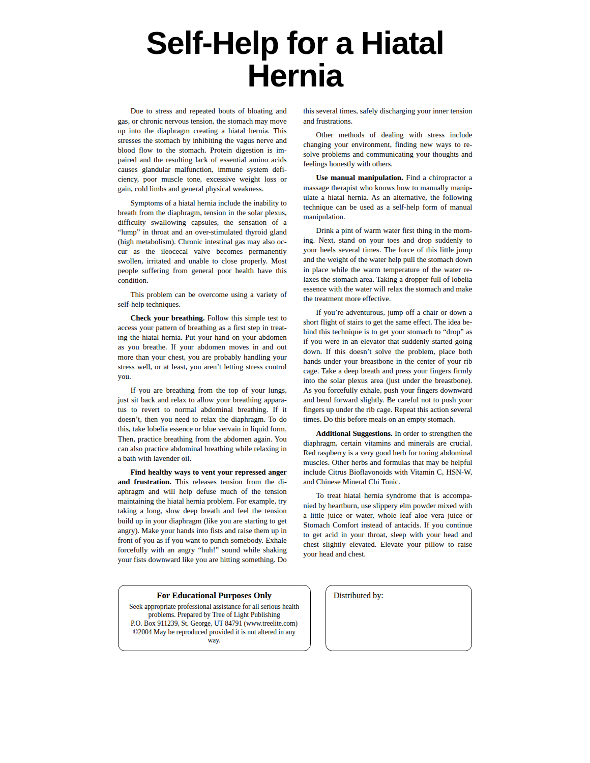Self-Help for a Hiatal Hernia
Due to stress and repeated bouts of bloating and gas, or chronic nervous tension, the stomach may move up into the diaphragm creating a hiatal hernia. This stresses the stomach by inhibiting the vagus nerve and blood flow to the stomach. Protein digestion is impaired and the resulting lack of essential amino acids causes glandular malfunction, immune system deficiency, poor muscle tone, excessive weight loss or gain, cold limbs and general physical weakness.
Symptoms of a hiatal hernia include the inability to breath from the diaphragm, tension in the solar plexus, difficulty swallowing capsules, the sensation of a “lump” in throat and an over-stimulated thyroid gland (high metabolism). Chronic intestinal gas may also occur as the ileocecal valve becomes permanently swollen, irritated and unable to close properly. Most people suffering from general poor health have this condition.
This problem can be overcome using a variety of self-help techniques.
Check your breathing. Follow this simple test to access your pattern of breathing as a first step in treating the hiatal hernia. Put your hand on your abdomen as you breathe. If your abdomen moves in and out more than your chest, you are probably handling your stress well, or at least, you aren’t letting stress control you.
If you are breathing from the top of your lungs, just sit back and relax to allow your breathing apparatus to revert to normal abdominal breathing. If it doesn’t, then you need to relax the diaphragm. To do this, take lobelia essence or blue vervain in liquid form. Then, practice breathing from the abdomen again. You can also practice abdominal breathing while relaxing in a bath with lavender oil.
Find healthy ways to vent your repressed anger and frustration. This releases tension from the diaphragm and will help defuse much of the tension maintaining the hiatal hernia problem. For example, try taking a long, slow deep breath and feel the tension build up in your diaphragm (like you are starting to get angry). Make your hands into fists and raise them up in front of you as if you want to punch somebody. Exhale forcefully with an angry “huh!” sound while shaking your fists downward like you are hitting something. Do this several times, safely discharging your inner tension and frustrations.
Other methods of dealing with stress include changing your environment, finding new ways to resolve problems and communicating your thoughts and feelings honestly with others.
Use manual manipulation. Find a chiropractor a massage therapist who knows how to manually manipulate a hiatal hernia. As an alternative, the following technique can be used as a self-help form of manual manipulation.
Drink a pint of warm water first thing in the morning. Next, stand on your toes and drop suddenly to your heels several times. The force of this little jump and the weight of the water help pull the stomach down in place while the warm temperature of the water relaxes the stomach area. Taking a dropper full of lobelia essence with the water will relax the stomach and make the treatment more effective.
If you’re adventurous, jump off a chair or down a short flight of stairs to get the same effect. The idea behind this technique is to get your stomach to “drop” as if you were in an elevator that suddenly started going down. If this doesn’t solve the problem, place both hands under your breastbone in the center of your rib cage. Take a deep breath and press your fingers firmly into the solar plexus area (just under the breastbone). As you forcefully exhale, push your fingers downward and bend forward slightly. Be careful not to push your fingers up under the rib cage. Repeat this action several times. Do this before meals on an empty stomach.
Additional Suggestions. In order to strengthen the diaphragm, certain vitamins and minerals are crucial. Red raspberry is a very good herb for toning abdominal muscles. Other herbs and formulas that may be helpful include Citrus Bioflavonoids with Vitamin C, HSN-W, and Chinese Mineral Chi Tonic.
To treat hiatal hernia syndrome that is accompanied by heartburn, use slippery elm powder mixed with a little juice or water, whole leaf aloe vera juice or Stomach Comfort instead of antacids. If you continue to get acid in your throat, sleep with your head and chest slightly elevated. Elevate your pillow to raise your head and chest.
For Educational Purposes Only
Seek appropriate professional assistance for all serious health problems. Prepared by Tree of Light Publishing
P.O. Box 911239, St. George, UT 84791 (www.treelite.com)
©2004 May be reproduced provided it is not altered in any way.
Distributed by: